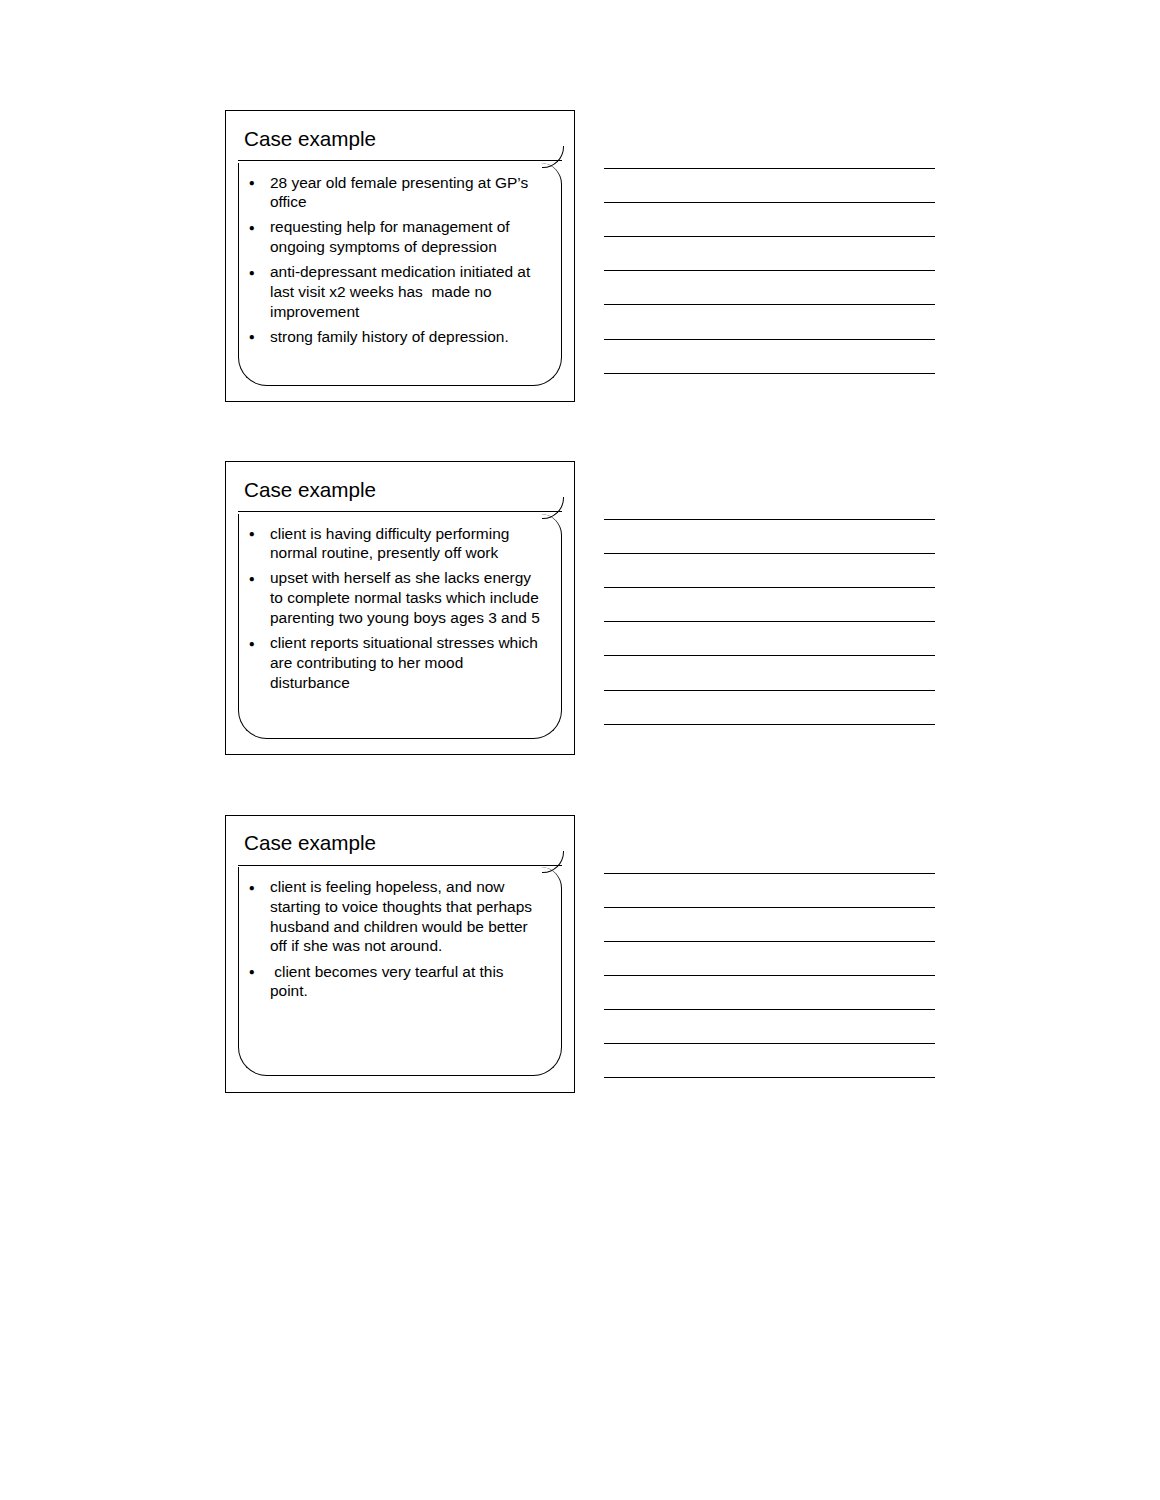Case example
28 year old female presenting at GP’s office
requesting help for management of ongoing symptoms of depression
anti-depressant medication initiated at last visit x2 weeks has made no improvement
strong family history of depression.
Case example
client is having difficulty performing normal routine, presently off work
upset with herself as she lacks energy to complete normal tasks which include parenting two young boys ages 3 and 5
client reports situational stresses which are contributing to her mood disturbance
Case example
client is feeling hopeless, and now starting to voice thoughts that perhaps husband and children would be better off if she was not around.
client becomes very tearful at this point.